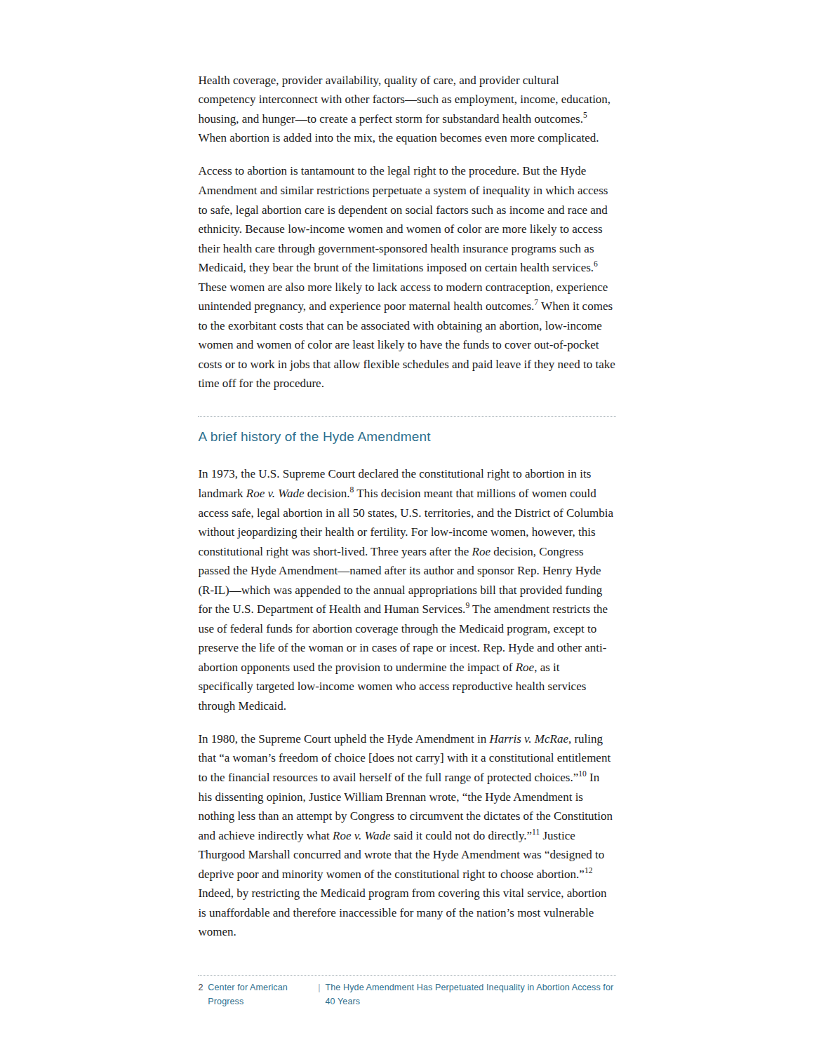Health coverage, provider availability, quality of care, and provider cultural competency interconnect with other factors—such as employment, income, education, housing, and hunger—to create a perfect storm for substandard health outcomes.5 When abortion is added into the mix, the equation becomes even more complicated.
Access to abortion is tantamount to the legal right to the procedure. But the Hyde Amendment and similar restrictions perpetuate a system of inequality in which access to safe, legal abortion care is dependent on social factors such as income and race and ethnicity. Because low-income women and women of color are more likely to access their health care through government-sponsored health insurance programs such as Medicaid, they bear the brunt of the limitations imposed on certain health services.6 These women are also more likely to lack access to modern contraception, experience unintended pregnancy, and experience poor maternal health outcomes.7 When it comes to the exorbitant costs that can be associated with obtaining an abortion, low-income women and women of color are least likely to have the funds to cover out-of-pocket costs or to work in jobs that allow flexible schedules and paid leave if they need to take time off for the procedure.
A brief history of the Hyde Amendment
In 1973, the U.S. Supreme Court declared the constitutional right to abortion in its landmark Roe v. Wade decision.8 This decision meant that millions of women could access safe, legal abortion in all 50 states, U.S. territories, and the District of Columbia without jeopardizing their health or fertility. For low-income women, however, this constitutional right was short-lived. Three years after the Roe decision, Congress passed the Hyde Amendment—named after its author and sponsor Rep. Henry Hyde (R-IL)—which was appended to the annual appropriations bill that provided funding for the U.S. Department of Health and Human Services.9 The amendment restricts the use of federal funds for abortion coverage through the Medicaid program, except to preserve the life of the woman or in cases of rape or incest. Rep. Hyde and other anti-abortion opponents used the provision to undermine the impact of Roe, as it specifically targeted low-income women who access reproductive health services through Medicaid.
In 1980, the Supreme Court upheld the Hyde Amendment in Harris v. McRae, ruling that “a woman’s freedom of choice [does not carry] with it a constitutional entitlement to the financial resources to avail herself of the full range of protected choices.”10 In his dissenting opinion, Justice William Brennan wrote, “the Hyde Amendment is nothing less than an attempt by Congress to circumvent the dictates of the Constitution and achieve indirectly what Roe v. Wade said it could not do directly.”11 Justice Thurgood Marshall concurred and wrote that the Hyde Amendment was “designed to deprive poor and minority women of the constitutional right to choose abortion.”12 Indeed, by restricting the Medicaid program from covering this vital service, abortion is unaffordable and therefore inaccessible for many of the nation’s most vulnerable women.
2 Center for American Progress | The Hyde Amendment Has Perpetuated Inequality in Abortion Access for 40 Years